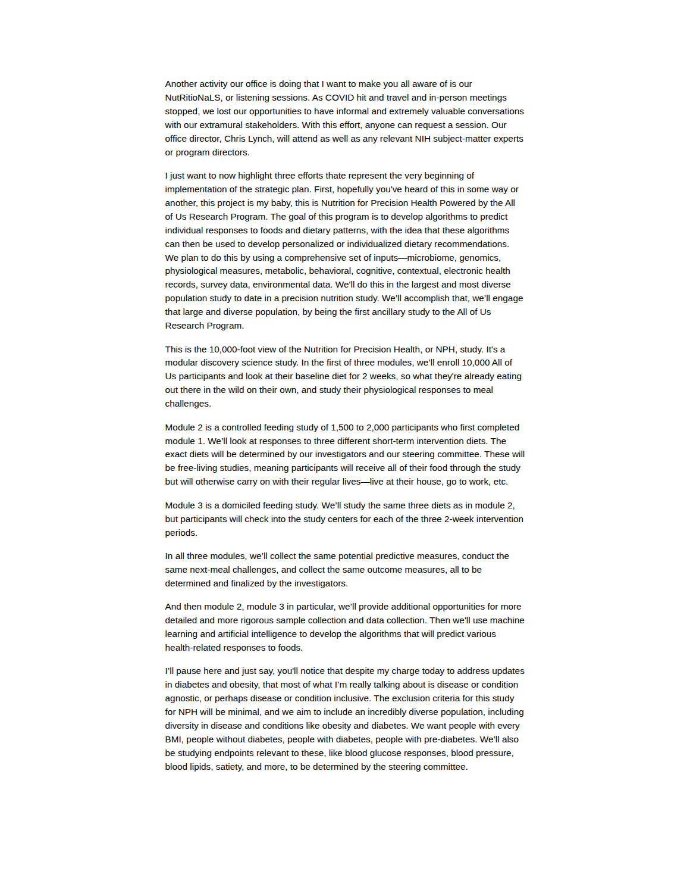Another activity our office is doing that I want to make you all aware of is our NutRitioNaLS, or listening sessions. As COVID hit and travel and in-person meetings stopped, we lost our opportunities to have informal and extremely valuable conversations with our extramural stakeholders. With this effort, anyone can request a session. Our office director, Chris Lynch, will attend as well as any relevant NIH subject-matter experts or program directors.
I just want to now highlight three efforts thate represent the very beginning of implementation of the strategic plan. First, hopefully you've heard of this in some way or another, this project is my baby, this is Nutrition for Precision Health Powered by the All of Us Research Program. The goal of this program is to develop algorithms to predict individual responses to foods and dietary patterns, with the idea that these algorithms can then be used to develop personalized or individualized dietary recommendations. We plan to do this by using a comprehensive set of inputs—microbiome, genomics, physiological measures, metabolic, behavioral, cognitive, contextual, electronic health records, survey data, environmental data. We'll do this in the largest and most diverse population study to date in a precision nutrition study. We’ll accomplish that, we’ll engage that large and diverse population, by being the first ancillary study to the All of Us Research Program.
This is the 10,000-foot view of the Nutrition for Precision Health, or NPH, study. It's a modular discovery science study. In the first of three modules, we’ll enroll 10,000 All of Us participants and look at their baseline diet for 2 weeks, so what they're already eating out there in the wild on their own, and study their physiological responses to meal challenges.
Module 2 is a controlled feeding study of 1,500 to 2,000 participants who first completed module 1. We’ll look at responses to three different short-term intervention diets. The exact diets will be determined by our investigators and our steering committee. These will be free-living studies, meaning participants will receive all of their food through the study but will otherwise carry on with their regular lives—live at their house, go to work, etc.
Module 3 is a domiciled feeding study. We’ll study the same three diets as in module 2, but participants will check into the study centers for each of the three 2-week intervention periods.
In all three modules, we’ll collect the same potential predictive measures, conduct the same next-meal challenges, and collect the same outcome measures, all to be determined and finalized by the investigators.
And then module 2, module 3 in particular, we’ll provide additional opportunities for more detailed and more rigorous sample collection and data collection. Then we'll use machine learning and artificial intelligence to develop the algorithms that will predict various health-related responses to foods.
I’ll pause here and just say, you'll notice that despite my charge today to address updates in diabetes and obesity, that most of what I’m really talking about is disease or condition agnostic, or perhaps disease or condition inclusive. The exclusion criteria for this study for NPH will be minimal, and we aim to include an incredibly diverse population, including diversity in disease and conditions like obesity and diabetes. We want people with every BMI, people without diabetes, people with diabetes, people with pre-diabetes. We’ll also be studying endpoints relevant to these, like blood glucose responses, blood pressure, blood lipids, satiety, and more, to be determined by the steering committee.